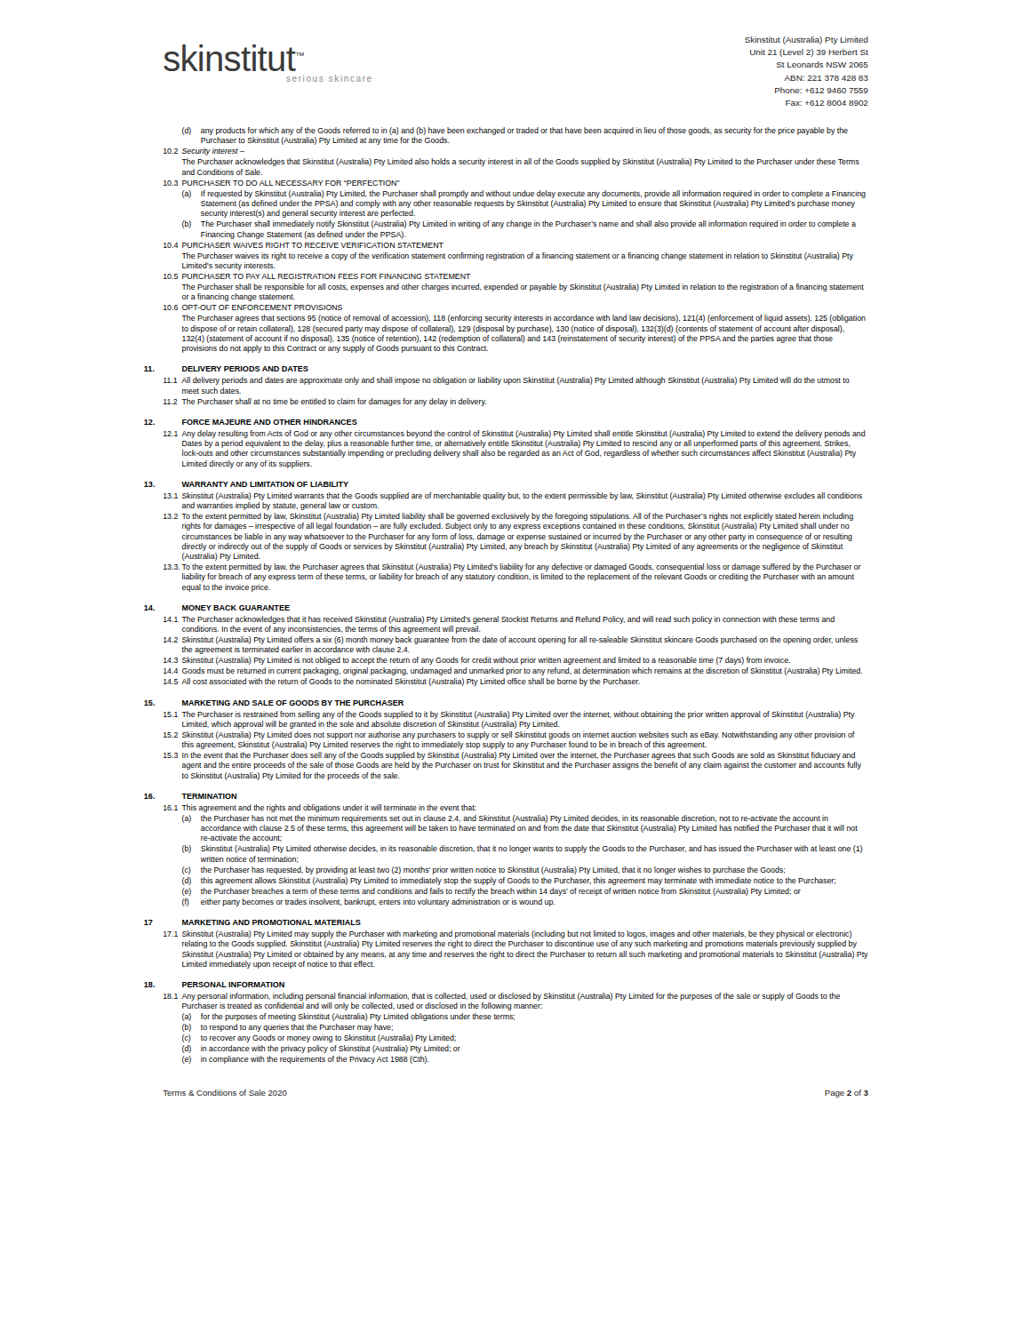skinstitut™
serious skincare
Skinstitut (Australia) Pty Limited
Unit 21 (Level 2) 39 Herbert St
St Leonards NSW 2065
ABN: 221 378 428 83
Phone: +612 9460 7559
Fax: +612 8004 8902
(d) any products for which any of the Goods referred to in (a) and (b) have been exchanged or traded or that have been acquired in lieu of those goods, as security for the price payable by the Purchaser to Skinstitut (Australia) Pty Limited at any time for the Goods.
10.2 Security interest –
The Purchaser acknowledges that Skinstitut (Australia) Pty Limited also holds a security interest in all of the Goods supplied by Skinstitut (Australia) Pty Limited to the Purchaser under these Terms and Conditions of Sale.
10.3 PURCHASER TO DO ALL NECESSARY FOR “PERFECTION”
(a) If requested by Skinstitut (Australia) Pty Limited, the Purchaser shall promptly and without undue delay execute any documents, provide all information required in order to complete a Financing Statement (as defined under the PPSA) and comply with any other reasonable requests by Skinstitut (Australia) Pty Limited to ensure that Skinstitut (Australia) Pty Limited’s purchase money security interest(s) and general security interest are perfected.
(b) The Purchaser shall immediately notify Skinstitut (Australia) Pty Limited in writing of any change in the Purchaser’s name and shall also provide all information required in order to complete a Financing Change Statement (as defined under the PPSA).
10.4 PURCHASER WAIVES RIGHT TO RECEIVE VERIFICATION STATEMENT
The Purchaser waives its right to receive a copy of the verification statement confirming registration of a financing statement or a financing change statement in relation to Skinstitut (Australia) Pty Limited’s security interests.
10.5 PURCHASER TO PAY ALL REGISTRATION FEES FOR FINANCING STATEMENT
The Purchaser shall be responsible for all costs, expenses and other charges incurred, expended or payable by Skinstitut (Australia) Pty Limited in relation to the registration of a financing statement or a financing change statement.
10.6 OPT-OUT OF ENFORCEMENT PROVISIONS
The Purchaser agrees that sections 95 (notice of removal of accession), 118 (enforcing security interests in accordance with land law decisions), 121(4) (enforcement of liquid assets), 125 (obligation to dispose of or retain collateral), 128 (secured party may dispose of collateral), 129 (disposal by purchase), 130 (notice of disposal), 132(3)(d) (contents of statement of account after disposal), 132(4) (statement of account if no disposal), 135 (notice of retention), 142 (redemption of collateral) and 143 (reinstatement of security interest) of the PPSA and the parties agree that those provisions do not apply to this Contract or any supply of Goods pursuant to this Contract.
11. DELIVERY PERIODS AND DATES
11.1 All delivery periods and dates are approximate only and shall impose no obligation or liability upon Skinstitut (Australia) Pty Limited although Skinstitut (Australia) Pty Limited will do the utmost to meet such dates.
11.2 The Purchaser shall at no time be entitled to claim for damages for any delay in delivery.
12. FORCE MAJEURE AND OTHER HINDRANCES
12.1 Any delay resulting from Acts of God or any other circumstances beyond the control of Skinstitut (Australia) Pty Limited shall entitle Skinstitut (Australia) Pty Limited to extend the delivery periods and Dates by a period equivalent to the delay, plus a reasonable further time, or alternatively entitle Skinstitut (Australia) Pty Limited to rescind any or all unperformed parts of this agreement. Strikes, lock-outs and other circumstances substantially impending or precluding delivery shall also be regarded as an Act of God, regardless of whether such circumstances affect Skinstitut (Australia) Pty Limited directly or any of its suppliers.
13. WARRANTY AND LIMITATION OF LIABILITY
13.1 Skinstitut (Australia) Pty Limited warrants that the Goods supplied are of merchantable quality but, to the extent permissible by law, Skinstitut (Australia) Pty Limited otherwise excludes all conditions and warranties implied by statute, general law or custom.
13.2 To the extent permitted by law, Skinstitut (Australia) Pty Limited liability shall be governed exclusively by the foregoing stipulations. All of the Purchaser’s rights not explicitly stated herein including rights for damages – irrespective of all legal foundation – are fully excluded. Subject only to any express exceptions contained in these conditions, Skinstitut (Australia) Pty Limited shall under no circumstances be liable in any way whatsoever to the Purchaser for any form of loss, damage or expense sustained or incurred by the Purchaser or any other party in consequence of or resulting directly or indirectly out of the supply of Goods or services by Skinstitut (Australia) Pty Limited, any breach by Skinstitut (Australia) Pty Limited of any agreements or the negligence of Skinstitut (Australia) Pty Limited.
13.3. To the extent permitted by law, the Purchaser agrees that Skinstitut (Australia) Pty Limited’s liability for any defective or damaged Goods, consequential loss or damage suffered by the Purchaser or liability for breach of any express term of these terms, or liability for breach of any statutory condition, is limited to the replacement of the relevant Goods or crediting the Purchaser with an amount equal to the invoice price.
14. MONEY BACK GUARANTEE
14.1 The Purchaser acknowledges that it has received Skinstitut (Australia) Pty Limited’s general Stockist Returns and Refund Policy, and will read such policy in connection with these terms and conditions. In the event of any inconsistencies, the terms of this agreement will prevail.
14.2 Skinstitut (Australia) Pty Limited offers a six (6) month money back guarantee from the date of account opening for all re-saleable Skinstitut skincare Goods purchased on the opening order, unless the agreement is terminated earlier in accordance with clause 2.4.
14.3 Skinstitut (Australia) Pty Limited is not obliged to accept the return of any Goods for credit without prior written agreement and limited to a reasonable time (7 days) from invoice.
14.4 Goods must be returned in current packaging, original packaging, undamaged and unmarked prior to any refund, at determination which remains at the discretion of Skinstitut (Australia) Pty Limited.
14.5 All cost associated with the return of Goods to the nominated Skinstitut (Australia) Pty Limited office shall be borne by the Purchaser.
15. MARKETING AND SALE OF GOODS BY THE PURCHASER
15.1 The Purchaser is restrained from selling any of the Goods supplied to it by Skinstitut (Australia) Pty Limited over the internet, without obtaining the prior written approval of Skinstitut (Australia) Pty Limited, which approval will be granted in the sole and absolute discretion of Skinstitut (Australia) Pty Limited.
15.2 Skinstitut (Australia) Pty Limited does not support nor authorise any purchasers to supply or sell Skinstitut goods on internet auction websites such as eBay. Notwithstanding any other provision of this agreement, Skinstitut (Australia) Pty Limited reserves the right to immediately stop supply to any Purchaser found to be in breach of this agreement.
15.3 In the event that the Purchaser does sell any of the Goods supplied by Skinstitut (Australia) Pty Limited over the internet, the Purchaser agrees that such Goods are sold as Skinstitut fiduciary and agent and the entire proceeds of the sale of those Goods are held by the Purchaser on trust for Skinstitut and the Purchaser assigns the benefit of any claim against the customer and accounts fully to Skinstitut (Australia) Pty Limited for the proceeds of the sale.
16. TERMINATION
16.1 This agreement and the rights and obligations under it will terminate in the event that:
(a) the Purchaser has not met the minimum requirements set out in clause 2.4, and Skinstitut (Australia) Pty Limited decides, in its reasonable discretion, not to re-activate the account in accordance with clause 2.5 of these terms, this agreement will be taken to have terminated on and from the date that Skinstitut (Australia) Pty Limited has notified the Purchaser that it will not re-activate the account;
(b) Skinstitut (Australia) Pty Limited otherwise decides, in its reasonable discretion, that it no longer wants to supply the Goods to the Purchaser, and has issued the Purchaser with at least one (1) written notice of termination;
(c) the Purchaser has requested, by providing at least two (2) months’ prior written notice to Skinstitut (Australia) Pty Limited, that it no longer wishes to purchase the Goods;
(d) this agreement allows Skinstitut (Australia) Pty Limited to immediately stop the supply of Goods to the Purchaser, this agreement may terminate with immediate notice to the Purchaser;
(e) the Purchaser breaches a term of these terms and conditions and fails to rectify the breach within 14 days’ of receipt of written notice from Skinstitut (Australia) Pty Limited; or
(f) either party becomes or trades insolvent, bankrupt, enters into voluntary administration or is wound up.
17 MARKETING AND PROMOTIONAL MATERIALS
17.1 Skinstitut (Australia) Pty Limited may supply the Purchaser with marketing and promotional materials (including but not limited to logos, images and other materials, be they physical or electronic) relating to the Goods supplied. Skinstitut (Australia) Pty Limited reserves the right to direct the Purchaser to discontinue use of any such marketing and promotions materials previously supplied by Skinstitut (Australia) Pty Limited or obtained by any means, at any time and reserves the right to direct the Purchaser to return all such marketing and promotional materials to Skinstitut (Australia) Pty Limited immediately upon receipt of notice to that effect.
18. PERSONAL INFORMATION
18.1 Any personal information, including personal financial information, that is collected, used or disclosed by Skinstitut (Australia) Pty Limited for the purposes of the sale or supply of Goods to the Purchaser is treated as confidential and will only be collected, used or disclosed in the following manner:
(a) for the purposes of meeting Skinstitut (Australia) Pty Limited obligations under these terms;
(b) to respond to any queries that the Purchaser may have;
(c) to recover any Goods or money owing to Skinstitut (Australia) Pty Limited;
(d) in accordance with the privacy policy of Skinstitut (Australia) Pty Limited; or
(e) in compliance with the requirements of the Privacy Act 1988 (Cth).
Terms & Conditions of Sale 2020
Page 2 of 3